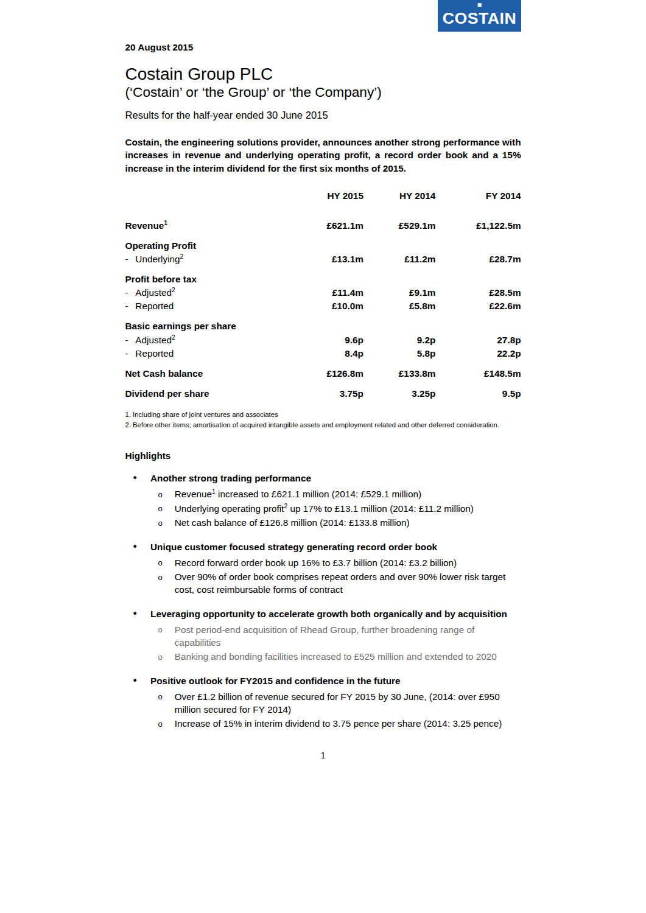■COSTAIN
20 August 2015
Costain Group PLC (‘Costain’ or ‘the Group’ or ‘the Company’)
Results for the half-year ended 30 June 2015
Costain, the engineering solutions provider, announces another strong performance with increases in revenue and underlying operating profit, a record order book and a 15% increase in the interim dividend for the first six months of 2015.
| | HY 2015 | HY 2014 | FY 2014 |
| --- | --- | --- | --- |
| Revenue 1 | £621.1m | £529.1m | £1,122.5m |
| Operating Profit | | | |
| - Underlying 2 | £13.1m | £11.2m | £28.7m |
| Profit before tax | | | |
| - Adjusted 2 | £11.4m | £9.1m | £28.5m |
| - Reported | £10.0m | £5.8m | £22.6m |
| Basic earnings per share | | | |
| - Adjusted 2 | 9.6p | 9.2p | 27.8p |
| - Reported | 8.4p | 5.8p | 22.2p |
| Net Cash balance | £126.8m | £133.8m | £148.5m |
| Dividend per share | 3.75p | 3.25p | 9.5p |
1. Including share of joint ventures and associates
2. Before other items; amortisation of acquired intangible assets and employment related and other deferred consideration.
Highlights
Another strong trading performance
Revenue1 increased to £621.1 million (2014: £529.1 million)
Underlying operating profit2 up 17% to £13.1 million (2014: £11.2 million)
Net cash balance of £126.8 million (2014: £133.8 million)
Unique customer focused strategy generating record order book
Record forward order book up 16% to £3.7 billion (2014: £3.2 billion)
Over 90% of order book comprises repeat orders and over 90% lower risk target cost, cost reimbursable forms of contract
Leveraging opportunity to accelerate growth both organically and by acquisition
Post period-end acquisition of Rhead Group, further broadening range of capabilities
Banking and bonding facilities increased to £525 million and extended to 2020
Positive outlook for FY2015 and confidence in the future
Over £1.2 billion of revenue secured for FY 2015 by 30 June, (2014: over £950 million secured for FY 2014)
Increase of 15% in interim dividend to 3.75 pence per share (2014: 3.25 pence)
1